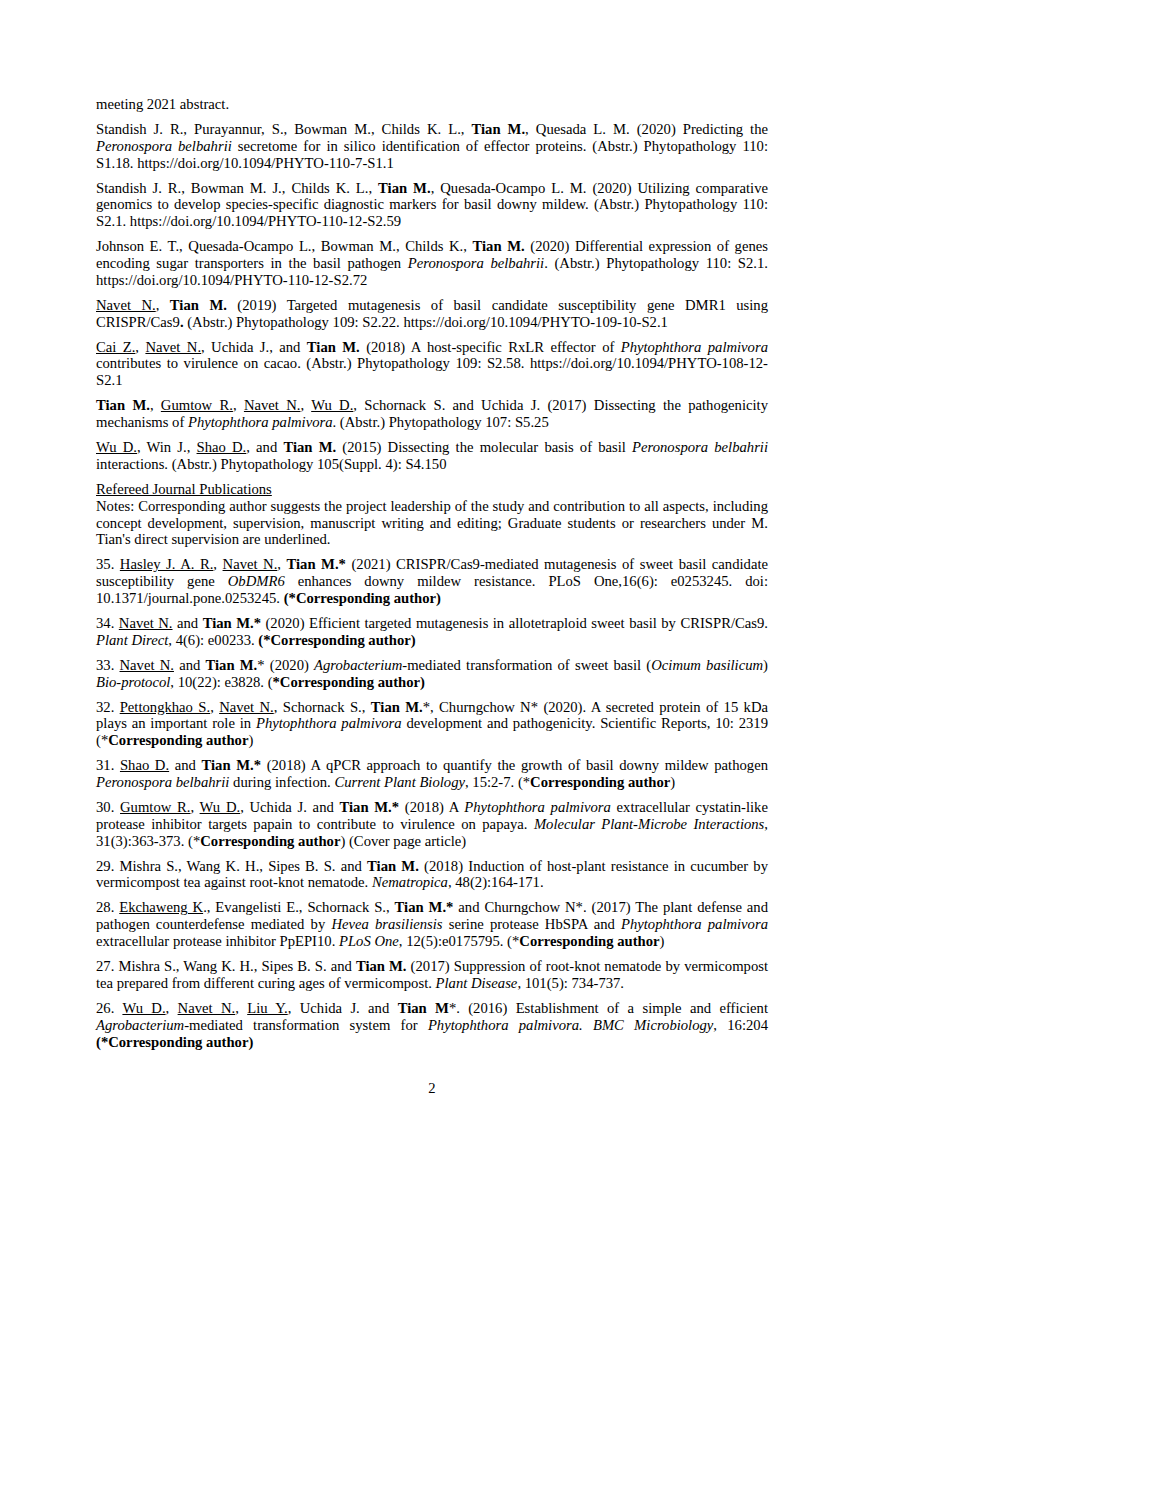meeting 2021 abstract.
Standish J. R., Purayannur, S., Bowman M., Childs K. L., Tian M., Quesada L. M. (2020) Predicting the Peronospora belbahrii secretome for in silico identification of effector proteins. (Abstr.) Phytopathology 110: S1.18. https://doi.org/10.1094/PHYTO-110-7-S1.1
Standish J. R., Bowman M. J., Childs K. L., Tian M., Quesada-Ocampo L. M. (2020) Utilizing comparative genomics to develop species-specific diagnostic markers for basil downy mildew. (Abstr.) Phytopathology 110: S2.1. https://doi.org/10.1094/PHYTO-110-12-S2.59
Johnson E. T., Quesada-Ocampo L., Bowman M., Childs K., Tian M. (2020) Differential expression of genes encoding sugar transporters in the basil pathogen Peronospora belbahrii. (Abstr.) Phytopathology 110: S2.1. https://doi.org/10.1094/PHYTO-110-12-S2.72
Navet N., Tian M. (2019) Targeted mutagenesis of basil candidate susceptibility gene DMR1 using CRISPR/Cas9. (Abstr.) Phytopathology 109: S2.22. https://doi.org/10.1094/PHYTO-109-10-S2.1
Cai Z., Navet N., Uchida J., and Tian M. (2018) A host-specific RxLR effector of Phytophthora palmivora contributes to virulence on cacao. (Abstr.) Phytopathology 109: S2.58. https://doi.org/10.1094/PHYTO-108-12-S2.1
Tian M., Gumtow R., Navet N., Wu D., Schornack S. and Uchida J. (2017) Dissecting the pathogenicity mechanisms of Phytophthora palmivora. (Abstr.) Phytopathology 107: S5.25
Wu D., Win J., Shao D., and Tian M. (2015) Dissecting the molecular basis of basil Peronospora belbahrii interactions. (Abstr.) Phytopathology 105(Suppl. 4): S4.150
Refereed Journal Publications
Notes: Corresponding author suggests the project leadership of the study and contribution to all aspects, including concept development, supervision, manuscript writing and editing; Graduate students or researchers under M. Tian's direct supervision are underlined.
35. Hasley J. A. R., Navet N., Tian M.* (2021) CRISPR/Cas9-mediated mutagenesis of sweet basil candidate susceptibility gene ObDMR6 enhances downy mildew resistance. PLoS One,16(6): e0253245. doi: 10.1371/journal.pone.0253245. (*Corresponding author)
34. Navet N. and Tian M.* (2020) Efficient targeted mutagenesis in allotetraploid sweet basil by CRISPR/Cas9. Plant Direct, 4(6): e00233. (*Corresponding author)
33. Navet N. and Tian M.* (2020) Agrobacterium-mediated transformation of sweet basil (Ocimum basilicum) Bio-protocol, 10(22): e3828. (*Corresponding author)
32. Pettongkhao S., Navet N., Schornack S., Tian M.*, Churngchow N* (2020). A secreted protein of 15 kDa plays an important role in Phytophthora palmivora development and pathogenicity. Scientific Reports, 10: 2319 (*Corresponding author)
31. Shao D. and Tian M.* (2018) A qPCR approach to quantify the growth of basil downy mildew pathogen Peronospora belbahrii during infection. Current Plant Biology, 15:2-7. (*Corresponding author)
30. Gumtow R., Wu D., Uchida J. and Tian M.* (2018) A Phytophthora palmivora extracellular cystatin-like protease inhibitor targets papain to contribute to virulence on papaya. Molecular Plant-Microbe Interactions, 31(3):363-373. (*Corresponding author) (Cover page article)
29. Mishra S., Wang K. H., Sipes B. S. and Tian M. (2018) Induction of host-plant resistance in cucumber by vermicompost tea against root-knot nematode. Nematropica, 48(2):164-171.
28. Ekchaweng K., Evangelisti E., Schornack S., Tian M.* and Churngchow N*. (2017) The plant defense and pathogen counterdefense mediated by Hevea brasiliensis serine protease HbSPA and Phytophthora palmivora extracellular protease inhibitor PpEPI10. PLoS One, 12(5):e0175795. (*Corresponding author)
27. Mishra S., Wang K. H., Sipes B. S. and Tian M. (2017) Suppression of root-knot nematode by vermicompost tea prepared from different curing ages of vermicompost. Plant Disease, 101(5): 734-737.
26. Wu D., Navet N., Liu Y., Uchida J. and Tian M*. (2016) Establishment of a simple and efficient Agrobacterium-mediated transformation system for Phytophthora palmivora. BMC Microbiology, 16:204 (*Corresponding author)
2